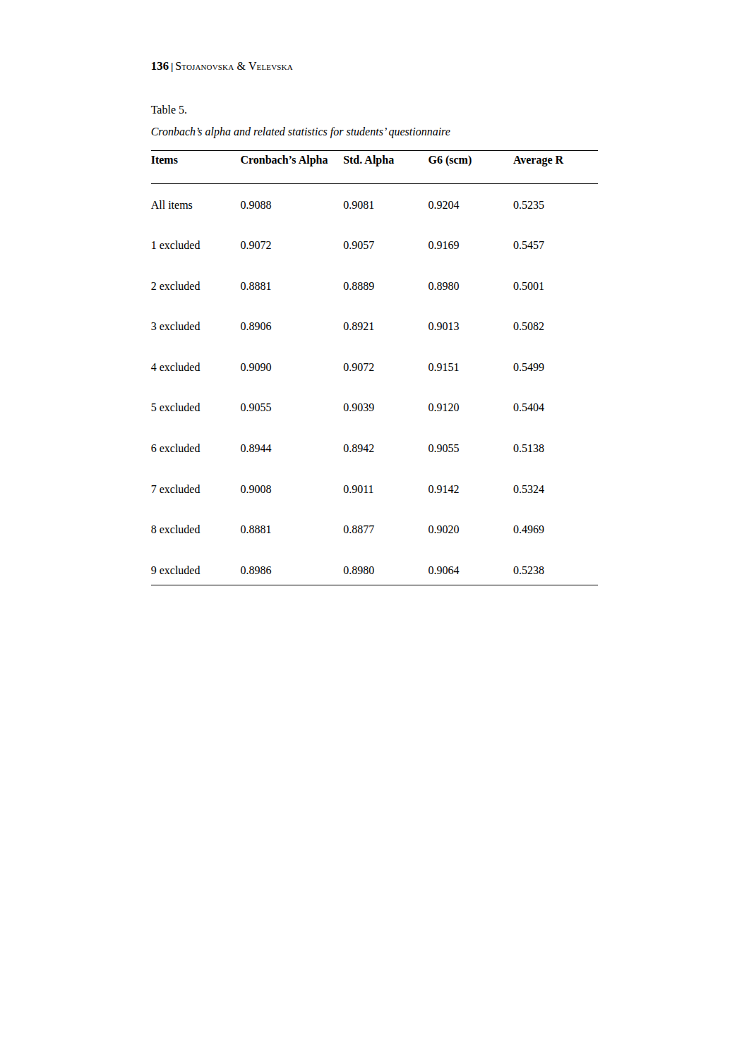136|Stojanovska & Velevska
Table 5.
Cronbach’s alpha and related statistics for students’ questionnaire
| Items | Cronbach’s Alpha | Std. Alpha | G6 (scm) | Average R |
| --- | --- | --- | --- | --- |
| All items | 0.9088 | 0.9081 | 0.9204 | 0.5235 |
| 1 excluded | 0.9072 | 0.9057 | 0.9169 | 0.5457 |
| 2 excluded | 0.8881 | 0.8889 | 0.8980 | 0.5001 |
| 3 excluded | 0.8906 | 0.8921 | 0.9013 | 0.5082 |
| 4 excluded | 0.9090 | 0.9072 | 0.9151 | 0.5499 |
| 5 excluded | 0.9055 | 0.9039 | 0.9120 | 0.5404 |
| 6 excluded | 0.8944 | 0.8942 | 0.9055 | 0.5138 |
| 7 excluded | 0.9008 | 0.9011 | 0.9142 | 0.5324 |
| 8 excluded | 0.8881 | 0.8877 | 0.9020 | 0.4969 |
| 9 excluded | 0.8986 | 0.8980 | 0.9064 | 0.5238 |